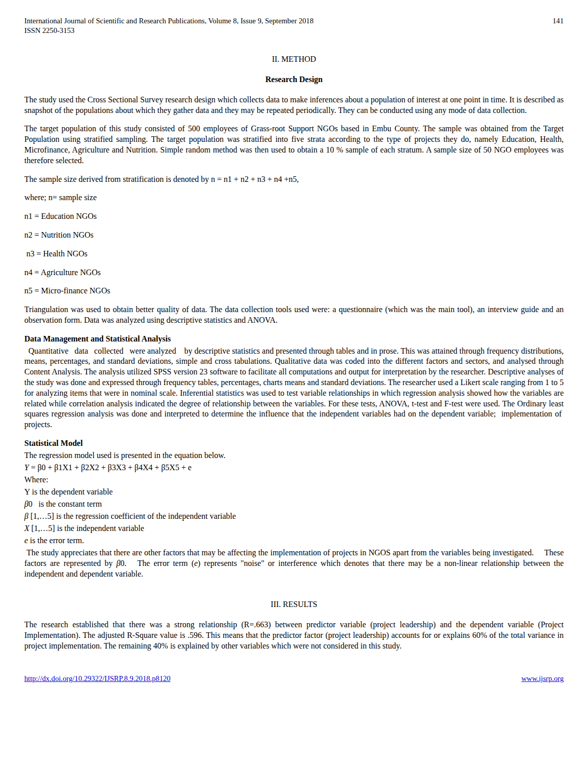International Journal of Scientific and Research Publications, Volume 8, Issue 9, September 2018
ISSN 2250-3153
141
II. METHOD
Research Design
The study used the Cross Sectional Survey research design which collects data to make inferences about a population of interest at one point in time. It is described as snapshot of the populations about which they gather data and they may be repeated periodically. They can be conducted using any mode of data collection.
The target population of this study consisted of 500 employees of Grass-root Support NGOs based in Embu County. The sample was obtained from the Target Population using stratified sampling. The target population was stratified into five strata according to the type of projects they do, namely Education, Health, Microfinance, Agriculture and Nutrition. Simple random method was then used to obtain a 10 % sample of each stratum. A sample size of 50 NGO employees was therefore selected.
The sample size derived from stratification is denoted by n = n1 + n2 + n3 + n4 +n5,
where; n= sample size
n1 = Education NGOs
n2 = Nutrition NGOs
n3 = Health NGOs
n4 = Agriculture NGOs
n5 = Micro-finance NGOs
Triangulation was used to obtain better quality of data. The data collection tools used were: a questionnaire (which was the main tool), an interview guide and an observation form. Data was analyzed using descriptive statistics and ANOVA.
Data Management and Statistical Analysis
Quantitative data collected were analyzed by descriptive statistics and presented through tables and in prose. This was attained through frequency distributions, means, percentages, and standard deviations, simple and cross tabulations. Qualitative data was coded into the different factors and sectors, and analysed through Content Analysis. The analysis utilized SPSS version 23 software to facilitate all computations and output for interpretation by the researcher. Descriptive analyses of the study was done and expressed through frequency tables, percentages, charts means and standard deviations. The researcher used a Likert scale ranging from 1 to 5 for analyzing items that were in nominal scale. Inferential statistics was used to test variable relationships in which regression analysis showed how the variables are related while correlation analysis indicated the degree of relationship between the variables. For these tests, ANOVA, t-test and F-test were used. The Ordinary least squares regression analysis was done and interpreted to determine the influence that the independent variables had on the dependent variable; implementation of projects.
Statistical Model
The regression model used is presented in the equation below.
Y = β0 + β1X1 + β2X2 + β3X3 + β4X4 + β5X5 + e
Where:
Y is the dependent variable
β0 is the constant term
β [1,…5] is the regression coefficient of the independent variable
X [1,…5] is the independent variable
e is the error term.
The study appreciates that there are other factors that may be affecting the implementation of projects in NGOS apart from the variables being investigated. These factors are represented by β0. The error term (e) represents "noise" or interference which denotes that there may be a non-linear relationship between the independent and dependent variable.
III. RESULTS
The research established that there was a strong relationship (R=.663) between predictor variable (project leadership) and the dependent variable (Project Implementation). The adjusted R-Square value is .596. This means that the predictor factor (project leadership) accounts for or explains 60% of the total variance in project implementation. The remaining 40% is explained by other variables which were not considered in this study.
http://dx.doi.org/10.29322/IJSRP.8.9.2018.p8120 www.ijsrp.org